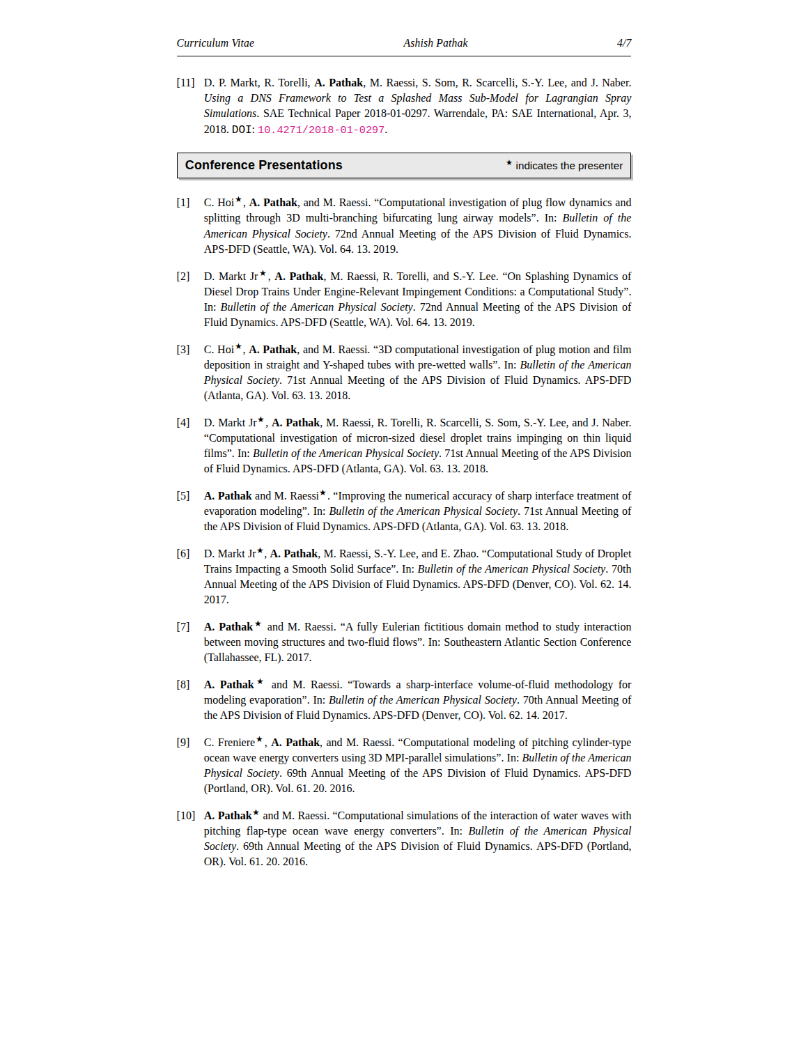Curriculum Vitae Ashish Pathak 4/7
[11] D. P. Markt, R. Torelli, A. Pathak, M. Raessi, S. Som, R. Scarcelli, S.-Y. Lee, and J. Naber. Using a DNS Framework to Test a Splashed Mass Sub-Model for Lagrangian Spray Simulations. SAE Technical Paper 2018-01-0297. Warrendale, PA: SAE International, Apr. 3, 2018. DOI: 10.4271/2018-01-0297.
Conference Presentations ★ indicates the presenter
[1] C. Hoi★, A. Pathak, and M. Raessi. “Computational investigation of plug flow dynamics and splitting through 3D multi-branching bifurcating lung airway models”. In: Bulletin of the American Physical Society. 72nd Annual Meeting of the APS Division of Fluid Dynamics. APS-DFD (Seattle, WA). Vol. 64. 13. 2019.
[2] D. Markt Jr★, A. Pathak, M. Raessi, R. Torelli, and S.-Y. Lee. “On Splashing Dynamics of Diesel Drop Trains Under Engine-Relevant Impingement Conditions: a Computational Study”. In: Bulletin of the American Physical Society. 72nd Annual Meeting of the APS Division of Fluid Dynamics. APS-DFD (Seattle, WA). Vol. 64. 13. 2019.
[3] C. Hoi★, A. Pathak, and M. Raessi. “3D computational investigation of plug motion and film deposition in straight and Y-shaped tubes with pre-wetted walls”. In: Bulletin of the American Physical Society. 71st Annual Meeting of the APS Division of Fluid Dynamics. APS-DFD (Atlanta, GA). Vol. 63. 13. 2018.
[4] D. Markt Jr★, A. Pathak, M. Raessi, R. Torelli, R. Scarcelli, S. Som, S.-Y. Lee, and J. Naber. “Computational investigation of micron-sized diesel droplet trains impinging on thin liquid films”. In: Bulletin of the American Physical Society. 71st Annual Meeting of the APS Division of Fluid Dynamics. APS-DFD (Atlanta, GA). Vol. 63. 13. 2018.
[5] A. Pathak and M. Raessi★. “Improving the numerical accuracy of sharp interface treatment of evaporation modeling”. In: Bulletin of the American Physical Society. 71st Annual Meeting of the APS Division of Fluid Dynamics. APS-DFD (Atlanta, GA). Vol. 63. 13. 2018.
[6] D. Markt Jr★, A. Pathak, M. Raessi, S.-Y. Lee, and E. Zhao. “Computational Study of Droplet Trains Impacting a Smooth Solid Surface”. In: Bulletin of the American Physical Society. 70th Annual Meeting of the APS Division of Fluid Dynamics. APS-DFD (Denver, CO). Vol. 62. 14. 2017.
[7] A. Pathak★ and M. Raessi. “A fully Eulerian fictitious domain method to study interaction between moving structures and two-fluid flows”. In: Southeastern Atlantic Section Conference (Tallahassee, FL). 2017.
[8] A. Pathak★ and M. Raessi. “Towards a sharp-interface volume-of-fluid methodology for modeling evaporation”. In: Bulletin of the American Physical Society. 70th Annual Meeting of the APS Division of Fluid Dynamics. APS-DFD (Denver, CO). Vol. 62. 14. 2017.
[9] C. Freniere★, A. Pathak, and M. Raessi. “Computational modeling of pitching cylinder-type ocean wave energy converters using 3D MPI-parallel simulations”. In: Bulletin of the American Physical Society. 69th Annual Meeting of the APS Division of Fluid Dynamics. APS-DFD (Portland, OR). Vol. 61. 20. 2016.
[10] A. Pathak★ and M. Raessi. “Computational simulations of the interaction of water waves with pitching flap-type ocean wave energy converters”. In: Bulletin of the American Physical Society. 69th Annual Meeting of the APS Division of Fluid Dynamics. APS-DFD (Portland, OR). Vol. 61. 20. 2016.